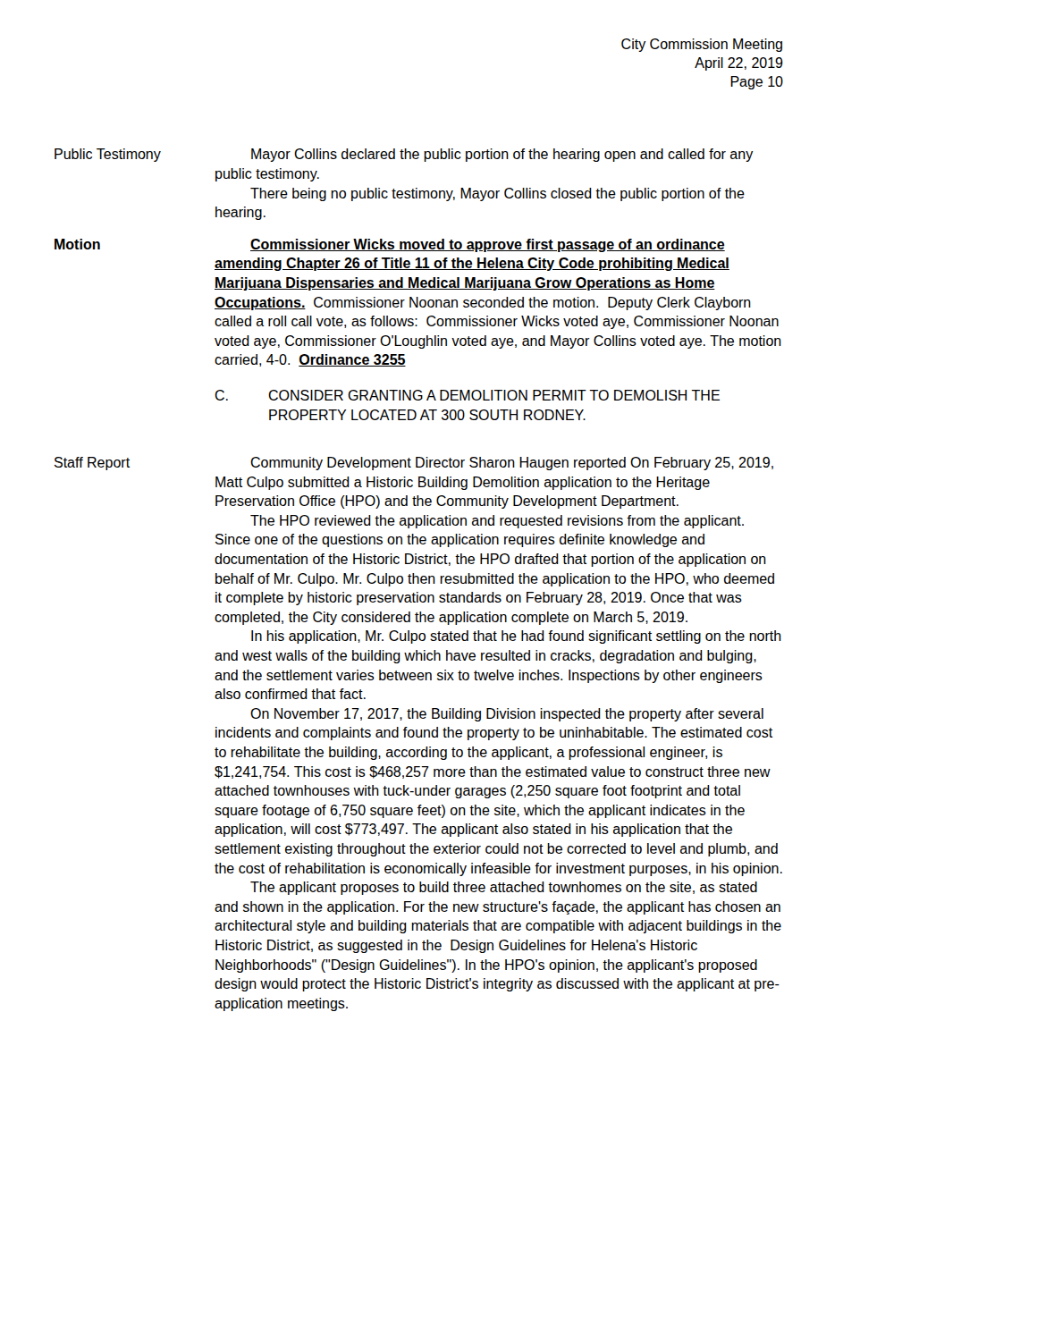City Commission Meeting
April 22, 2019
Page 10
Public Testimony
Mayor Collins declared the public portion of the hearing open and called for any public testimony.
There being no public testimony, Mayor Collins closed the public portion of the hearing.
Motion
Commissioner Wicks moved to approve first passage of an ordinance amending Chapter 26 of Title 11 of the Helena City Code prohibiting Medical Marijuana Dispensaries and Medical Marijuana Grow Operations as Home Occupations. Commissioner Noonan seconded the motion. Deputy Clerk Clayborn called a roll call vote, as follows: Commissioner Wicks voted aye, Commissioner Noonan voted aye, Commissioner O'Loughlin voted aye, and Mayor Collins voted aye. The motion carried, 4-0. Ordinance 3255
C.
CONSIDER GRANTING A DEMOLITION PERMIT TO DEMOLISH THE PROPERTY LOCATED AT 300 SOUTH RODNEY.
Staff Report
Community Development Director Sharon Haugen reported On February 25, 2019, Matt Culpo submitted a Historic Building Demolition application to the Heritage Preservation Office (HPO) and the Community Development Department.
The HPO reviewed the application and requested revisions from the applicant. Since one of the questions on the application requires definite knowledge and documentation of the Historic District, the HPO drafted that portion of the application on behalf of Mr. Culpo. Mr. Culpo then resubmitted the application to the HPO, who deemed it complete by historic preservation standards on February 28, 2019. Once that was completed, the City considered the application complete on March 5, 2019.
In his application, Mr. Culpo stated that he had found significant settling on the north and west walls of the building which have resulted in cracks, degradation and bulging, and the settlement varies between six to twelve inches. Inspections by other engineers also confirmed that fact.
On November 17, 2017, the Building Division inspected the property after several incidents and complaints and found the property to be uninhabitable. The estimated cost to rehabilitate the building, according to the applicant, a professional engineer, is $1,241,754. This cost is $468,257 more than the estimated value to construct three new attached townhouses with tuck-under garages (2,250 square foot footprint and total square footage of 6,750 square feet) on the site, which the applicant indicates in the application, will cost $773,497. The applicant also stated in his application that the settlement existing throughout the exterior could not be corrected to level and plumb, and the cost of rehabilitation is economically infeasible for investment purposes, in his opinion.
The applicant proposes to build three attached townhomes on the site, as stated and shown in the application. For the new structure's façade, the applicant has chosen an architectural style and building materials that are compatible with adjacent buildings in the Historic District, as suggested in the Design Guidelines for Helena's Historic Neighborhoods" ("Design Guidelines"). In the HPO's opinion, the applicant's proposed design would protect the Historic District's integrity as discussed with the applicant at pre-application meetings.